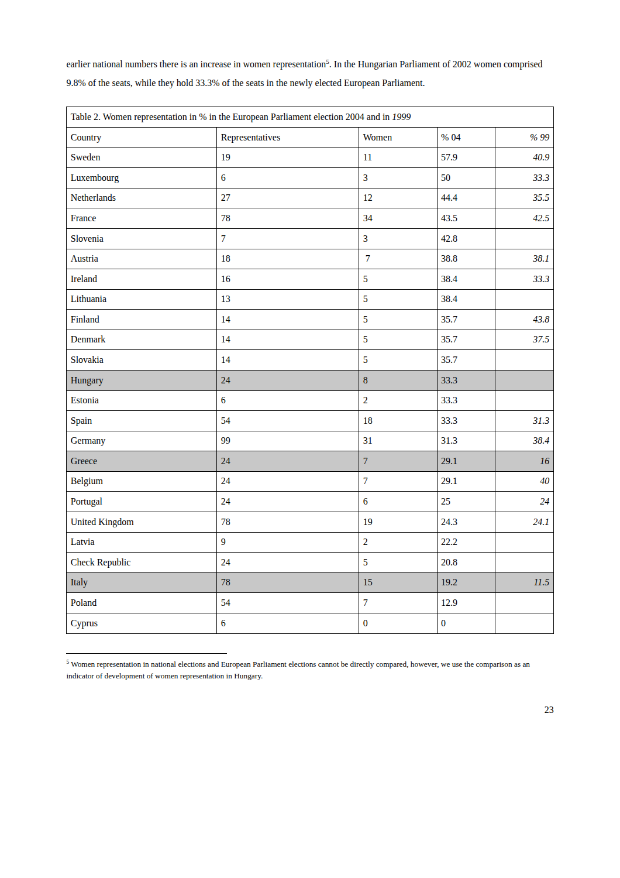earlier national numbers there is an increase in women representation5. In the Hungarian Parliament of 2002 women comprised 9.8% of the seats, while they hold 33.3% of the seats in the newly elected European Parliament.
Table 2. Women representation in % in the European Parliament election 2004 and in 1999
| Country | Representatives | Women | % 04 | % 99 |
| --- | --- | --- | --- | --- |
| Sweden | 19 | 11 | 57.9 | 40.9 |
| Luxembourg | 6 | 3 | 50 | 33.3 |
| Netherlands | 27 | 12 | 44.4 | 35.5 |
| France | 78 | 34 | 43.5 | 42.5 |
| Slovenia | 7 | 3 | 42.8 | |
| Austria | 18 | 7 | 38.8 | 38.1 |
| Ireland | 16 | 5 | 38.4 | 33.3 |
| Lithuania | 13 | 5 | 38.4 | |
| Finland | 14 | 5 | 35.7 | 43.8 |
| Denmark | 14 | 5 | 35.7 | 37.5 |
| Slovakia | 14 | 5 | 35.7 | |
| Hungary | 24 | 8 | 33.3 | |
| Estonia | 6 | 2 | 33.3 | |
| Spain | 54 | 18 | 33.3 | 31.3 |
| Germany | 99 | 31 | 31.3 | 38.4 |
| Greece | 24 | 7 | 29.1 | 16 |
| Belgium | 24 | 7 | 29.1 | 40 |
| Portugal | 24 | 6 | 25 | 24 |
| United Kingdom | 78 | 19 | 24.3 | 24.1 |
| Latvia | 9 | 2 | 22.2 | |
| Check Republic | 24 | 5 | 20.8 | |
| Italy | 78 | 15 | 19.2 | 11.5 |
| Poland | 54 | 7 | 12.9 | |
| Cyprus | 6 | 0 | 0 | |
5 Women representation in national elections and European Parliament elections cannot be directly compared, however, we use the comparison as an indicator of development of women representation in Hungary.
23